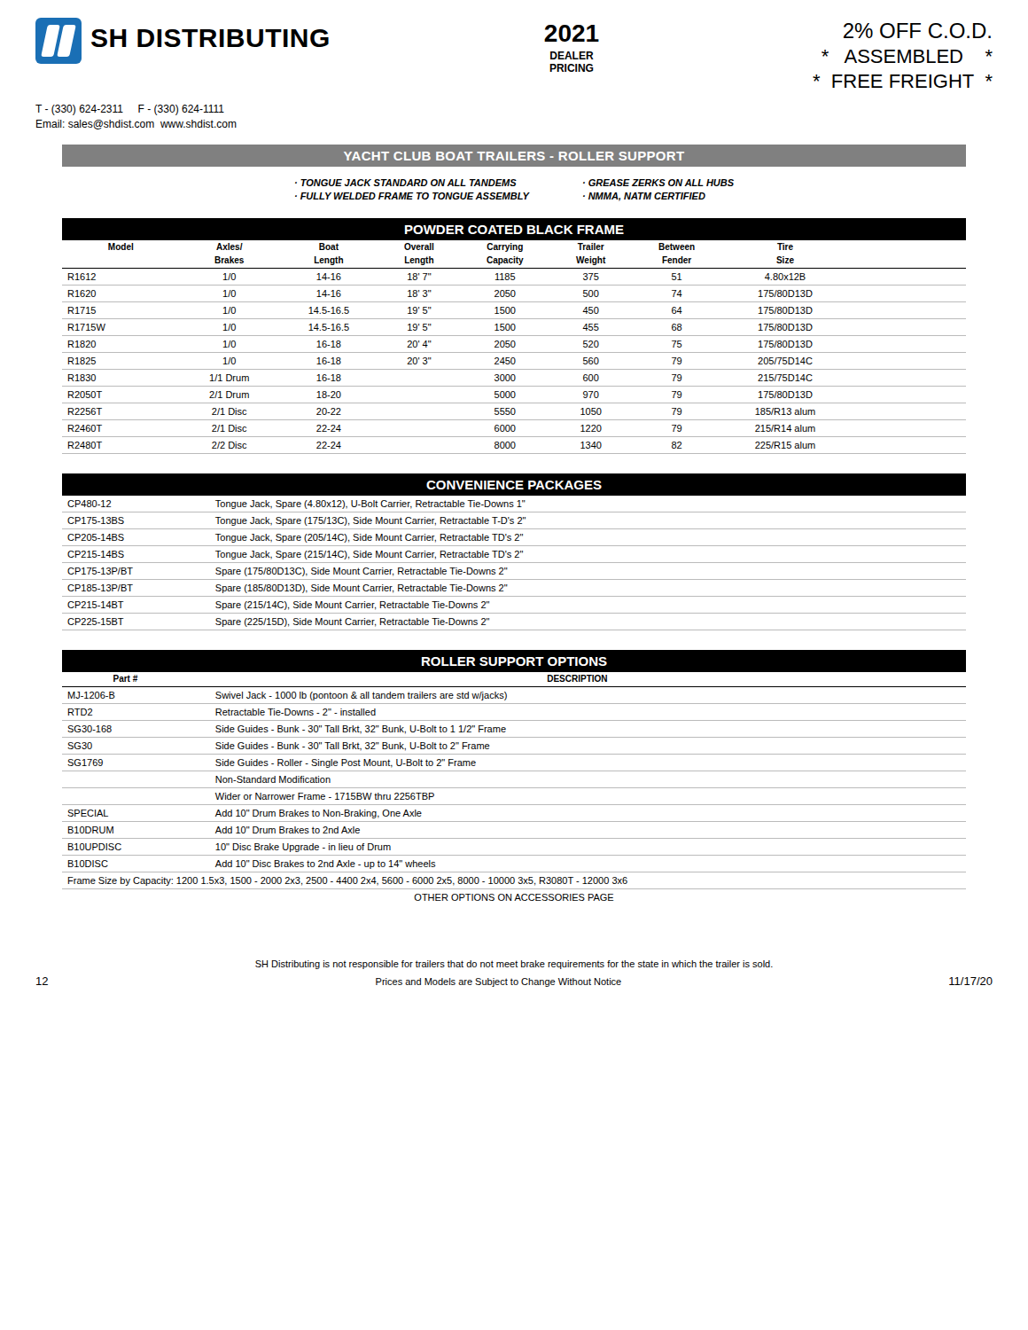SH DISTRIBUTING
2021
DEALER
PRICING
2% OFF C.O.D.
* ASSEMBLED *
* FREE FREIGHT *
T - (330) 624-2311 F - (330) 624-1111
Email: sales@shdist.com www.shdist.com
YACHT CLUB BOAT TRAILERS - ROLLER SUPPORT
· TONGUE JACK STANDARD ON ALL TANDEMS
· FULLY WELDED FRAME TO TONGUE ASSEMBLY
· GREASE ZERKS ON ALL HUBS
· NMMA, NATM CERTIFIED
POWDER COATED BLACK FRAME
| Model | Axles/ | Boat | Overall | Carrying | Trailer | Between | Tire | |
| --- | --- | --- | --- | --- | --- | --- | --- | --- |
| | Brakes | Length | Length | Capacity | Weight | Fender | Size | |
| R1612 | 1/0 | 14-16 | 18' 7" | 1185 | 375 | 51 | 4.80x12B | |
| R1620 | 1/0 | 14-16 | 18' 3" | 2050 | 500 | 74 | 175/80D13D | |
| R1715 | 1/0 | 14.5-16.5 | 19' 5" | 1500 | 450 | 64 | 175/80D13D | |
| R1715W | 1/0 | 14.5-16.5 | 19' 5" | 1500 | 455 | 68 | 175/80D13D | |
| R1820 | 1/0 | 16-18 | 20' 4" | 2050 | 520 | 75 | 175/80D13D | |
| R1825 | 1/0 | 16-18 | 20' 3" | 2450 | 560 | 79 | 205/75D14C | |
| R1830 | 1/1 Drum | 16-18 | | 3000 | 600 | 79 | 215/75D14C | |
| R2050T | 2/1 Drum | 18-20 | | 5000 | 970 | 79 | 175/80D13D | |
| R2256T | 2/1 Disc | 20-22 | | 5550 | 1050 | 79 | 185/R13 alum | |
| R2460T | 2/1 Disc | 22-24 | | 6000 | 1220 | 79 | 215/R14 alum | |
| R2480T | 2/2 Disc | 22-24 | | 8000 | 1340 | 82 | 225/R15 alum | |
CONVENIENCE PACKAGES
| CP480-12 | Tongue Jack, Spare (4.80x12), U-Bolt Carrier, Retractable Tie-Downs 1" |
| CP175-13BS | Tongue Jack, Spare (175/13C), Side Mount Carrier, Retractable T-D's 2" |
| CP205-14BS | Tongue Jack, Spare (205/14C), Side Mount Carrier, Retractable TD's 2" |
| CP215-14BS | Tongue Jack, Spare (215/14C), Side Mount Carrier, Retractable TD's 2" |
| CP175-13P/BT | Spare (175/80D13C), Side Mount Carrier, Retractable Tie-Downs 2" |
| CP185-13P/BT | Spare (185/80D13D), Side Mount Carrier, Retractable Tie-Downs 2" |
| CP215-14BT | Spare (215/14C), Side Mount Carrier, Retractable Tie-Downs 2" |
| CP225-15BT | Spare (225/15D), Side Mount Carrier, Retractable Tie-Downs 2" |
ROLLER SUPPORT OPTIONS
| Part # | DESCRIPTION |
| --- | --- |
| MJ-1206-B | Swivel Jack - 1000 lb (pontoon & all tandem trailers are std w/jacks) |
| RTD2 | Retractable Tie-Downs - 2" - installed |
| SG30-168 | Side Guides - Bunk - 30" Tall Brkt, 32" Bunk, U-Bolt to 1 1/2" Frame |
| SG30 | Side Guides - Bunk - 30" Tall Brkt, 32" Bunk, U-Bolt to 2" Frame |
| SG1769 | Side Guides - Roller - Single Post Mount, U-Bolt to 2" Frame |
| | Non-Standard Modification |
| | Wider or Narrower Frame - 1715BW thru 2256TBP |
| SPECIAL | Add 10" Drum Brakes to Non-Braking, One Axle |
| B10DRUM | Add 10" Drum Brakes to 2nd Axle |
| B10UPDISC | 10" Disc Brake Upgrade - in lieu of Drum |
| B10DISC | Add 10" Disc Brakes to 2nd Axle - up to 14" wheels |
| Frame Size by Capacity: 1200 1.5x3, 1500 - 2000 2x3, 2500 - 4400 2x4, 5600 - 6000 2x5, 8000 - 10000 3x5, R3080T - 12000 3x6 |
| OTHER OPTIONS ON ACCESSORIES PAGE |
SH Distributing is not responsible for trailers that do not meet brake requirements for the state in which the trailer is sold.
12
Prices and Models are Subject to Change Without Notice
11/17/20